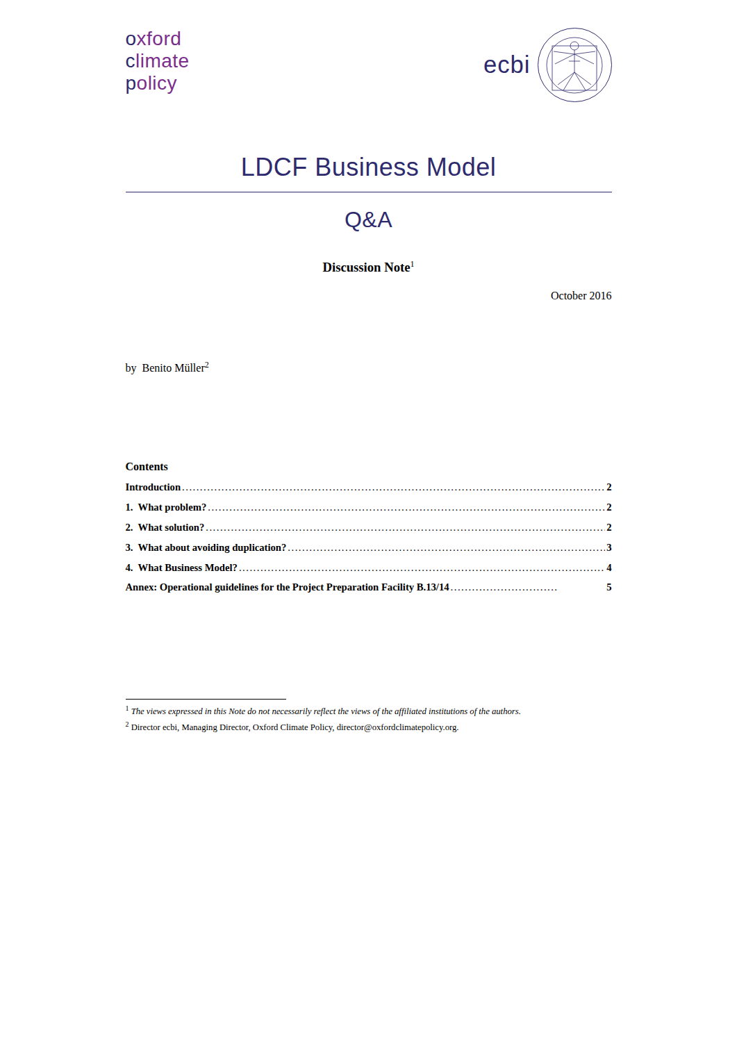oxford
climate
policy
ecbi
LDCF Business Model
Q&A
Discussion Note1
October 2016
by Benito Müller2
Contents
Introduction.................................................................................................................................. 2
1. What problem?......................................................................................................................... 2
2. What solution?.......................................................................................................................... 2
3. What about avoiding duplication?........................................................................................... 3
4. What Business Model?............................................................................................................. 4
Annex: Operational guidelines for the Project Preparation Facility B.13/14.............................. 5
1 The views expressed in this Note do not necessarily reflect the views of the affiliated institutions of the authors.
2 Director ecbi, Managing Director, Oxford Climate Policy, director@oxfordclimatepolicy.org.